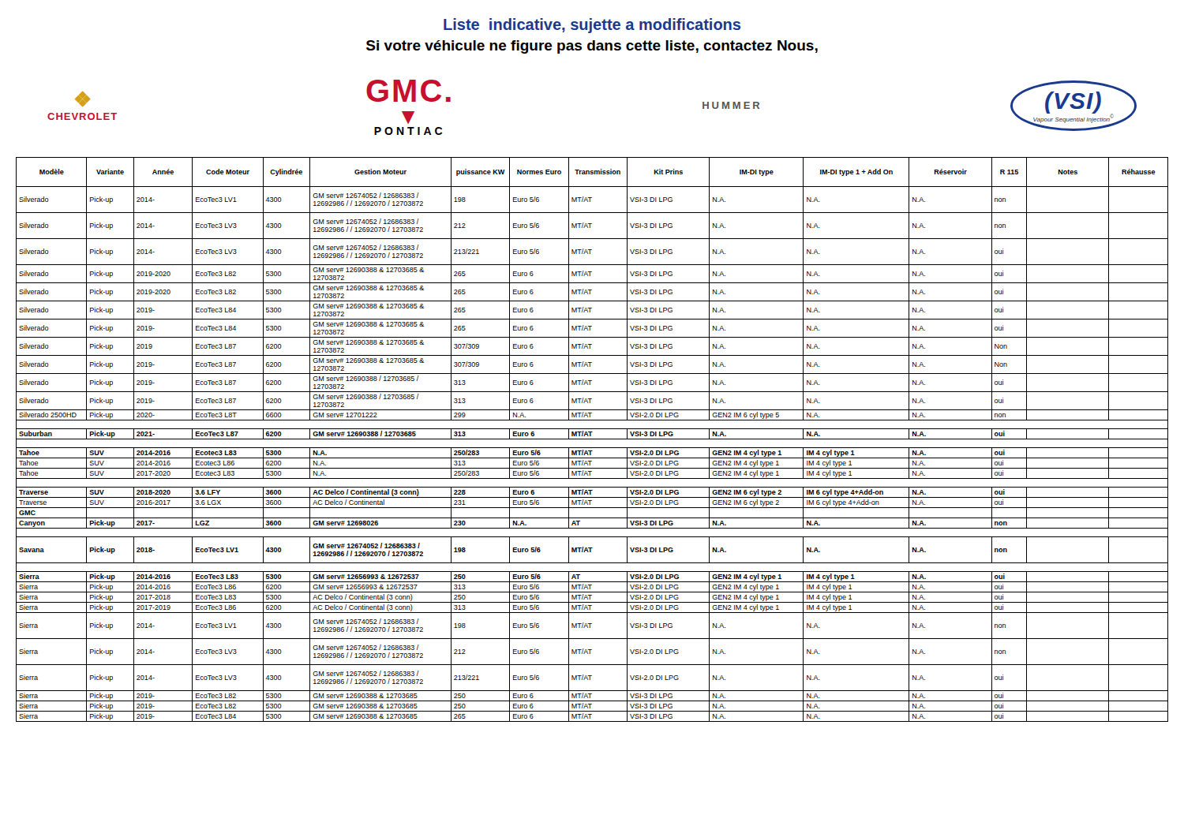Liste indicative, sujette a modifications
Si votre véhicule ne figure pas dans cette liste, contactez Nous,
❖CHEVROLET
GMC.
▼PONTIAC
HUMMER
(VSI)
Vapour Sequential Injection©
| Modèle | Variante | Année | Code Moteur | Cylindrée | Gestion Moteur | puissance KW | Normes Euro | Transmission | Kit Prins | IM-DI type | IM-DI type 1 + Add On | Réservoir | R 115 | Notes | Réhausse |
| --- | --- | --- | --- | --- | --- | --- | --- | --- | --- | --- | --- | --- | --- | --- | --- |
| Silverado | Pick-up | 2014- | EcoTec3 LV1 | 4300 | GM serv# 12674052 / 12686383 / 12692986 / / 12692070 / 12703872 | 198 | Euro 5/6 | MT/AT | VSI-3 DI LPG | N.A. | N.A. | N.A. | non | | |
| Silverado | Pick-up | 2014- | EcoTec3 LV3 | 4300 | GM serv# 12674052 / 12686383 / 12692986 / / 12692070 / 12703872 | 212 | Euro 5/6 | MT/AT | VSI-3 DI LPG | N.A. | N.A. | N.A. | non | | |
| Silverado | Pick-up | 2014- | EcoTec3 LV3 | 4300 | GM serv# 12674052 / 12686383 / 12692986 / / 12692070 / 12703872 | 213/221 | Euro 5/6 | MT/AT | VSI-3 DI LPG | N.A. | N.A. | N.A. | oui | | |
| Silverado | Pick-up | 2019-2020 | EcoTec3 L82 | 5300 | GM serv# 12690388 & 12703685 & 12703872 | 265 | Euro 6 | MT/AT | VSI-3 DI LPG | N.A. | N.A. | N.A. | oui | | |
| Silverado | Pick-up | 2019-2020 | EcoTec3 L82 | 5300 | GM serv# 12690388 & 12703685 & 12703872 | 265 | Euro 6 | MT/AT | VSI-3 DI LPG | N.A. | N.A. | N.A. | oui | | |
| Silverado | Pick-up | 2019- | EcoTec3 L84 | 5300 | GM serv# 12690388 & 12703685 & 12703872 | 265 | Euro 6 | MT/AT | VSI-3 DI LPG | N.A. | N.A. | N.A. | oui | | |
| Silverado | Pick-up | 2019- | EcoTec3 L84 | 5300 | GM serv# 12690388 & 12703685 & 12703872 | 265 | Euro 6 | MT/AT | VSI-3 DI LPG | N.A. | N.A. | N.A. | oui | | |
| Silverado | Pick-up | 2019 | EcoTec3 L87 | 6200 | GM serv# 12690388 & 12703685 & 12703872 | 307/309 | Euro 6 | MT/AT | VSI-3 DI LPG | N.A. | N.A. | N.A. | Non | | |
| Silverado | Pick-up | 2019- | EcoTec3 L87 | 6200 | GM serv# 12690388 & 12703685 & 12703872 | 307/309 | Euro 6 | MT/AT | VSI-3 DI LPG | N.A. | N.A. | N.A. | Non | | |
| Silverado | Pick-up | 2019- | EcoTec3 L87 | 6200 | GM serv# 12690388 / 12703685 / 12703872 | 313 | Euro 6 | MT/AT | VSI-3 DI LPG | N.A. | N.A. | N.A. | oui | | |
| Silverado | Pick-up | 2019- | EcoTec3 L87 | 6200 | GM serv# 12690388 / 12703685 / 12703872 | 313 | Euro 6 | MT/AT | VSI-3 DI LPG | N.A. | N.A. | N.A. | oui | | |
| Silverado 2500HD | Pick-up | 2020- | EcoTec3 L8T | 6600 | GM serv# 12701222 | 299 | N.A. | MT/AT | VSI-2.0 DI LPG | GEN2 IM 6 cyl type 5 | N.A. | N.A. | non | | |
| Suburban | Pick-up | 2021- | EcoTec3 L87 | 6200 | GM serv# 12690388 / 12703685 | 313 | Euro 6 | MT/AT | VSI-3 DI LPG | N.A. | N.A. | N.A. | oui | | |
| Tahoe | SUV | 2014-2016 | Ecotec3 L83 | 5300 | N.A. | 250/283 | Euro 5/6 | MT/AT | VSI-2.0 DI LPG | GEN2 IM 4 cyl type 1 | IM 4 cyl type 1 | N.A. | oui | | |
| Tahoe | SUV | 2014-2016 | Ecotec3 L86 | 6200 | N.A. | 313 | Euro 5/6 | MT/AT | VSI-2.0 DI LPG | GEN2 IM 4 cyl type 1 | IM 4 cyl type 1 | N.A. | oui | | |
| Tahoe | SUV | 2017-2020 | Ecotec3 L83 | 5300 | N.A. | 250/283 | Euro 5/6 | MT/AT | VSI-2.0 DI LPG | GEN2 IM 4 cyl type 1 | IM 4 cyl type 1 | N.A. | oui | | |
| Traverse | SUV | 2018-2020 | 3.6 LFY | 3600 | AC Delco / Continental (3 conn) | 228 | Euro 6 | MT/AT | VSI-2.0 DI LPG | GEN2 IM 6 cyl type 2 | IM 6 cyl type 4+Add-on | N.A. | oui | | |
| Traverse | SUV | 2016-2017 | 3.6 LGX | 3600 | AC Delco / Continental | 231 | Euro 5/6 | MT/AT | VSI-2.0 DI LPG | GEN2 IM 6 cyl type 2 | IM 6 cyl type 4+Add-on | N.A. | oui | | |
| GMC | | | | | | | | | | | | | | | |
| Canyon | Pick-up | 2017- | LGZ | 3600 | GM serv# 12698026 | 230 | N.A. | AT | VSI-3 DI LPG | N.A. | N.A. | N.A. | non | | |
| Savana | Pick-up | 2018- | EcoTec3 LV1 | 4300 | GM serv# 12674052 / 12686383 / 12692986 / / 12692070 / 12703872 | 198 | Euro 5/6 | MT/AT | VSI-3 DI LPG | N.A. | N.A. | N.A. | non | | |
| Sierra | Pick-up | 2014-2016 | EcoTec3 L83 | 5300 | GM serv# 12656993 & 12672537 | 250 | Euro 5/6 | AT | VSI-2.0 DI LPG | GEN2 IM 4 cyl type 1 | IM 4 cyl type 1 | N.A. | oui | | |
| Sierra | Pick-up | 2014-2016 | EcoTec3 L86 | 6200 | GM serv# 12656993 & 12672537 | 313 | Euro 5/6 | MT/AT | VSI-2.0 DI LPG | GEN2 IM 4 cyl type 1 | IM 4 cyl type 1 | N.A. | oui | | |
| Sierra | Pick-up | 2017-2018 | EcoTec3 L83 | 5300 | AC Delco / Continental (3 conn) | 250 | Euro 5/6 | MT/AT | VSI-2.0 DI LPG | GEN2 IM 4 cyl type 1 | IM 4 cyl type 1 | N.A. | oui | | |
| Sierra | Pick-up | 2017-2019 | EcoTec3 L86 | 6200 | AC Delco / Continental (3 conn) | 313 | Euro 5/6 | MT/AT | VSI-2.0 DI LPG | GEN2 IM 4 cyl type 1 | IM 4 cyl type 1 | N.A. | oui | | |
| Sierra | Pick-up | 2014- | EcoTec3 LV1 | 4300 | GM serv# 12674052 / 12686383 / 12692986 / / 12692070 / 12703872 | 198 | Euro 5/6 | MT/AT | VSI-3 DI LPG | N.A. | N.A. | N.A. | non | | |
| Sierra | Pick-up | 2014- | EcoTec3 LV3 | 4300 | GM serv# 12674052 / 12686383 / 12692986 / / 12692070 / 12703872 | 212 | Euro 5/6 | MT/AT | VSI-2.0 DI LPG | N.A. | N.A. | N.A. | non | | |
| Sierra | Pick-up | 2014- | EcoTec3 LV3 | 4300 | GM serv# 12674052 / 12686383 / 12692986 / / 12692070 / 12703872 | 213/221 | Euro 5/6 | MT/AT | VSI-2.0 DI LPG | N.A. | N.A. | N.A. | oui | | |
| Sierra | Pick-up | 2019- | EcoTec3 L82 | 5300 | GM serv# 12690388 & 12703685 | 250 | Euro 6 | MT/AT | VSI-3 DI LPG | N.A. | N.A. | N.A. | oui | | |
| Sierra | Pick-up | 2019- | EcoTec3 L82 | 5300 | GM serv# 12690388 & 12703685 | 250 | Euro 6 | MT/AT | VSI-3 DI LPG | N.A. | N.A. | N.A. | oui | | |
| Sierra | Pick-up | 2019- | EcoTec3 L84 | 5300 | GM serv# 12690388 & 12703685 | 265 | Euro 6 | MT/AT | VSI-3 DI LPG | N.A. | N.A. | N.A. | oui | | |